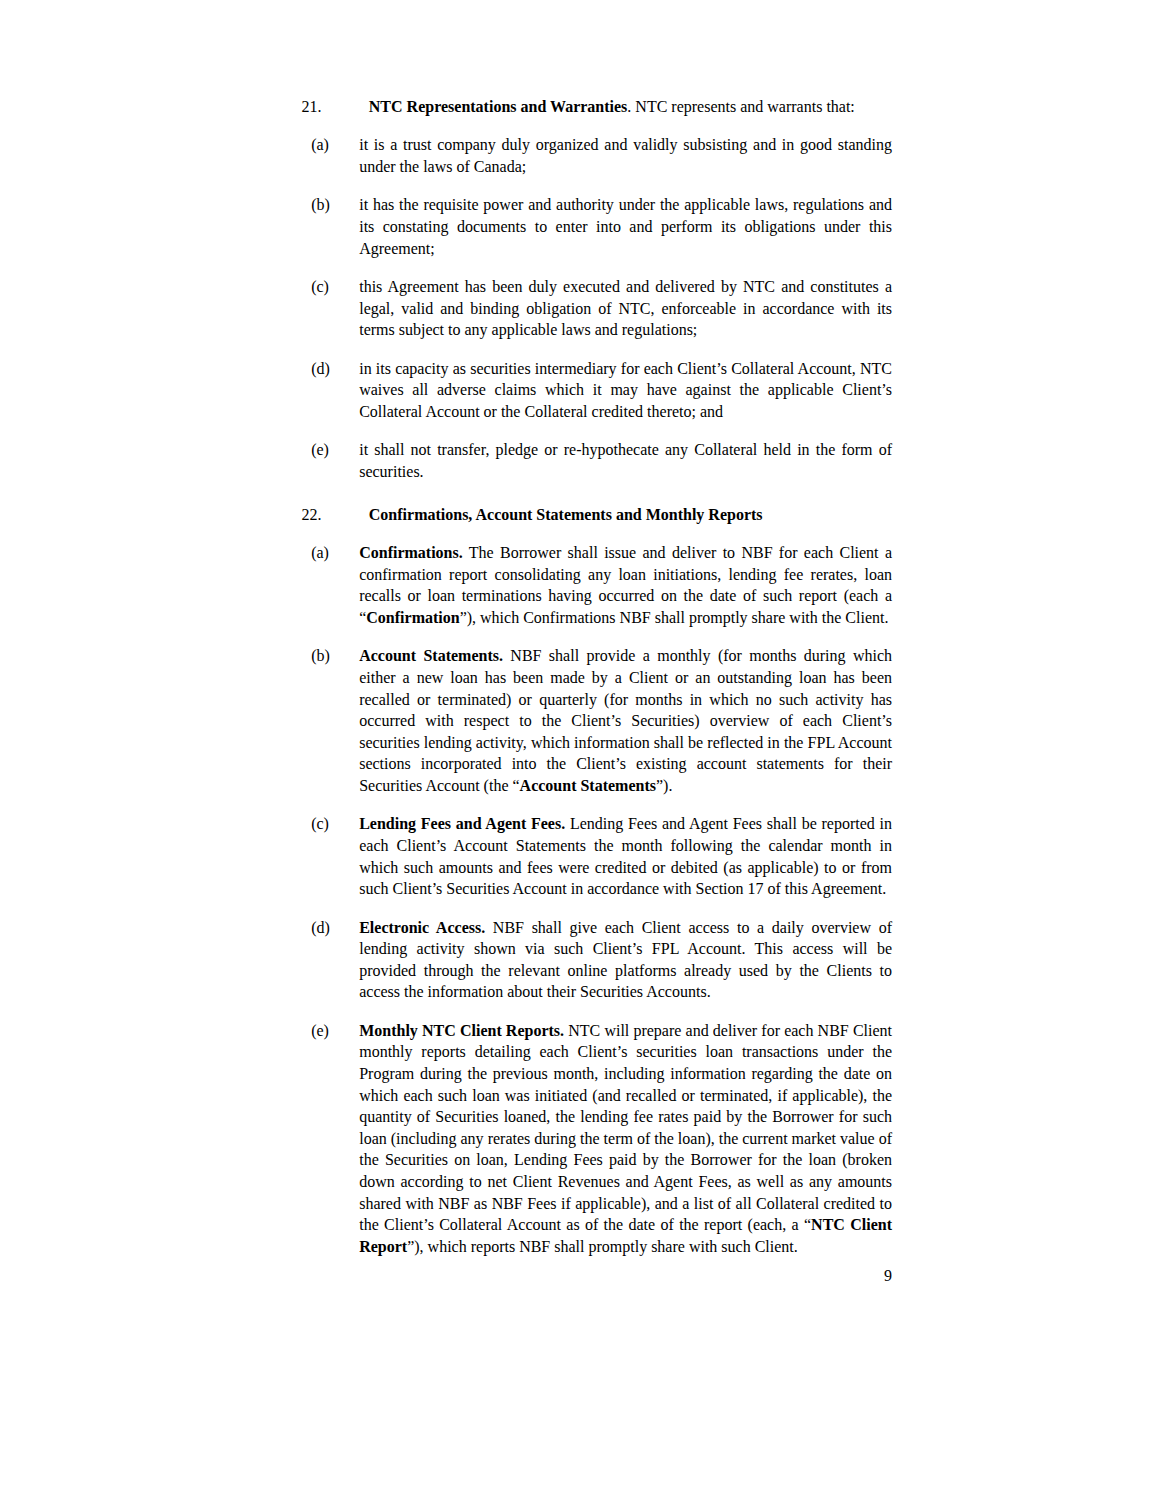21.
NTC Representations and Warranties. NTC represents and warrants that:
(a)
it is a trust company duly organized and validly subsisting and in good standing under the laws of Canada;
(b)
it has the requisite power and authority under the applicable laws, regulations and its constating documents to enter into and perform its obligations under this Agreement;
(c)
this Agreement has been duly executed and delivered by NTC and constitutes a legal, valid and binding obligation of NTC, enforceable in accordance with its terms subject to any applicable laws and regulations;
(d)
in its capacity as securities intermediary for each Client’s Collateral Account, NTC waives all adverse claims which it may have against the applicable Client’s Collateral Account or the Collateral credited thereto; and
(e)
it shall not transfer, pledge or re-hypothecate any Collateral held in the form of securities.
22.
Confirmations, Account Statements and Monthly Reports
(a)
Confirmations. The Borrower shall issue and deliver to NBF for each Client a confirmation report consolidating any loan initiations, lending fee rerates, loan recalls or loan terminations having occurred on the date of such report (each a “Confirmation”), which Confirmations NBF shall promptly share with the Client.
(b)
Account Statements. NBF shall provide a monthly (for months during which either a new loan has been made by a Client or an outstanding loan has been recalled or terminated) or quarterly (for months in which no such activity has occurred with respect to the Client’s Securities) overview of each Client’s securities lending activity, which information shall be reflected in the FPL Account sections incorporated into the Client’s existing account statements for their Securities Account (the “Account Statements”).
(c)
Lending Fees and Agent Fees. Lending Fees and Agent Fees shall be reported in each Client’s Account Statements the month following the calendar month in which such amounts and fees were credited or debited (as applicable) to or from such Client’s Securities Account in accordance with Section 17 of this Agreement.
(d)
Electronic Access. NBF shall give each Client access to a daily overview of lending activity shown via such Client’s FPL Account. This access will be provided through the relevant online platforms already used by the Clients to access the information about their Securities Accounts.
(e)
Monthly NTC Client Reports. NTC will prepare and deliver for each NBF Client monthly reports detailing each Client’s securities loan transactions under the Program during the previous month, including information regarding the date on which each such loan was initiated (and recalled or terminated, if applicable), the quantity of Securities loaned, the lending fee rates paid by the Borrower for such loan (including any rerates during the term of the loan), the current market value of the Securities on loan, Lending Fees paid by the Borrower for the loan (broken down according to net Client Revenues and Agent Fees, as well as any amounts shared with NBF as NBF Fees if applicable), and a list of all Collateral credited to the Client’s Collateral Account as of the date of the report (each, a “NTC Client Report”), which reports NBF shall promptly share with such Client.
9